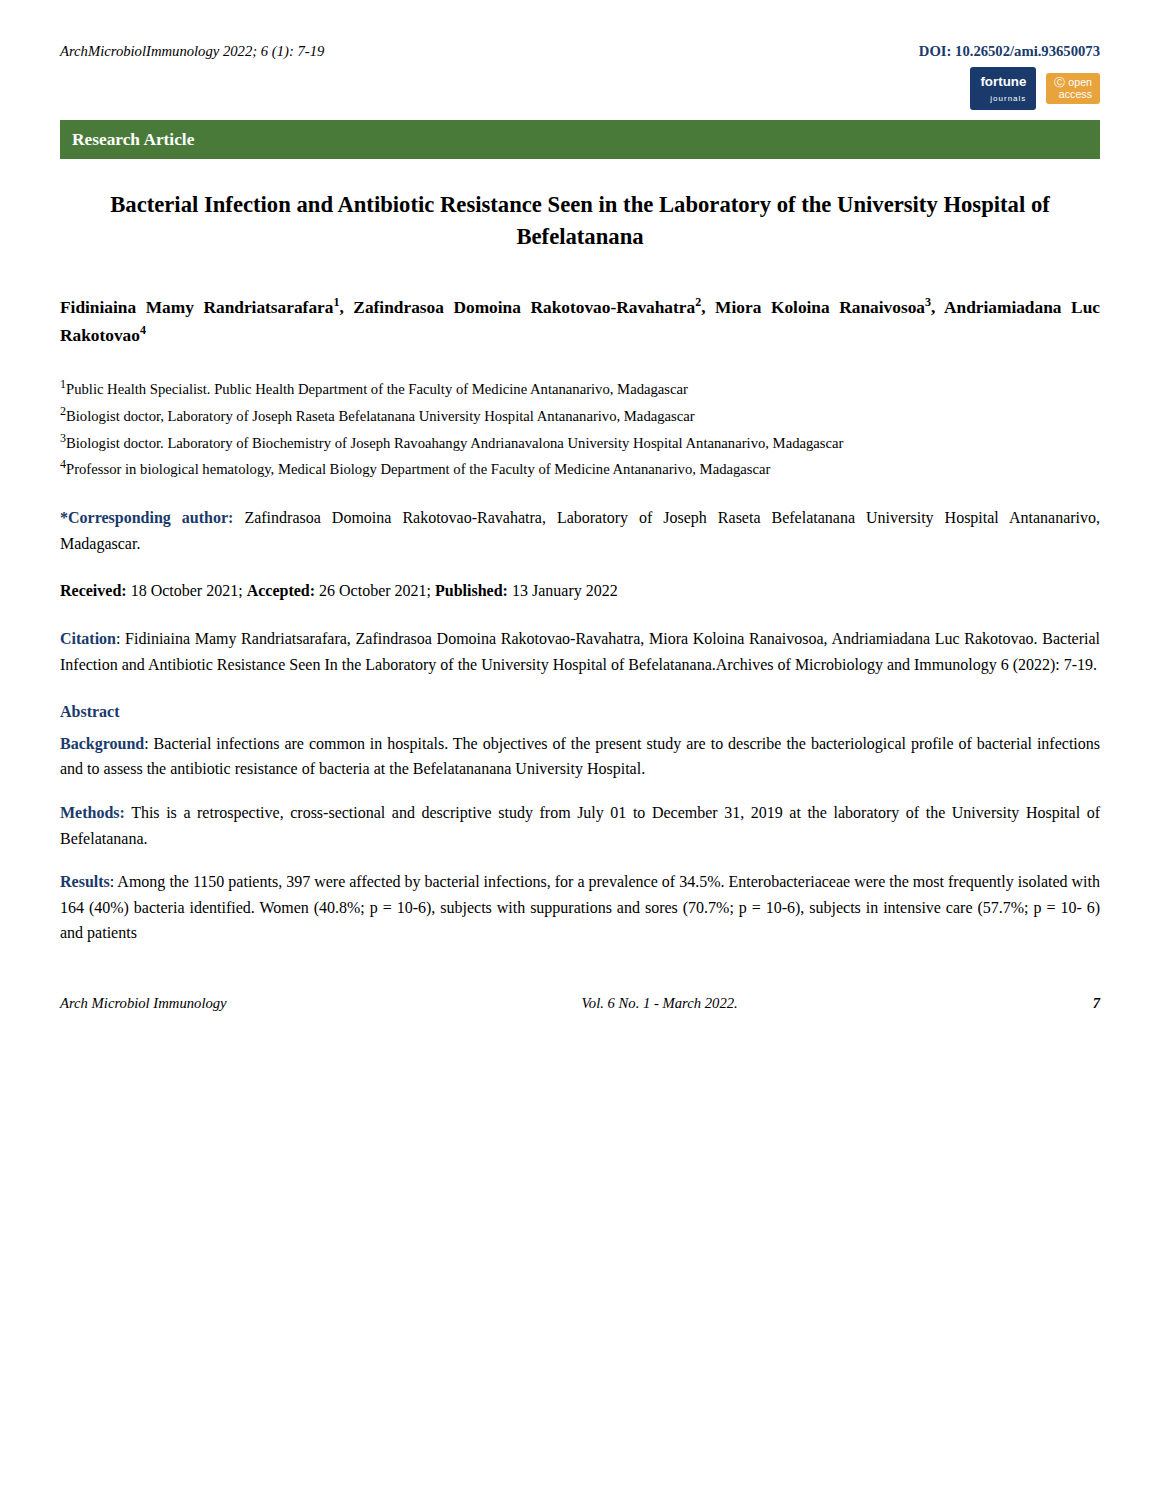ArchMicrobiolImmunology 2022; 6 (1): 7-19
DOI: 10.26502/ami.93650073
fortunejournals Ⓒ open
access
Research Article
Bacterial Infection and Antibiotic Resistance Seen in the Laboratory of the University Hospital of Befelatanana
Fidiniaina Mamy Randriatsarafara1, Zafindrasoa Domoina Rakotovao-Ravahatra2, Miora Koloina Ranaivosoa3, Andriamiadana Luc Rakotovao4
1Public Health Specialist. Public Health Department of the Faculty of Medicine Antananarivo, Madagascar
2Biologist doctor, Laboratory of Joseph Raseta Befelatanana University Hospital Antananarivo, Madagascar
3Biologist doctor. Laboratory of Biochemistry of Joseph Ravoahangy Andrianavalona University Hospital Antananarivo, Madagascar
4Professor in biological hematology, Medical Biology Department of the Faculty of Medicine Antananarivo, Madagascar
*Corresponding author: Zafindrasoa Domoina Rakotovao-Ravahatra, Laboratory of Joseph Raseta Befelatanana University Hospital Antananarivo, Madagascar.
Received: 18 October 2021; Accepted: 26 October 2021; Published: 13 January 2022
Citation: Fidiniaina Mamy Randriatsarafara, Zafindrasoa Domoina Rakotovao-Ravahatra, Miora Koloina Ranaivosoa, Andriamiadana Luc Rakotovao. Bacterial Infection and Antibiotic Resistance Seen In the Laboratory of the University Hospital of Befelatanana.Archives of Microbiology and Immunology 6 (2022): 7-19.
Abstract
Background: Bacterial infections are common in hospitals. The objectives of the present study are to describe the bacteriological profile of bacterial infections and to assess the antibiotic resistance of bacteria at the Befelatananana University Hospital.
Methods: This is a retrospective, cross-sectional and descriptive study from July 01 to December 31, 2019 at the laboratory of the University Hospital of Befelatanana.
Results: Among the 1150 patients, 397 were affected by bacterial infections, for a prevalence of 34.5%. Enterobacteriaceae were the most frequently isolated with 164 (40%) bacteria identified. Women (40.8%; p = 10-6), subjects with suppurations and sores (70.7%; p = 10-6), subjects in intensive care (57.7%; p = 10- 6) and patients
Arch Microbiol Immunology
Vol. 6 No. 1 - March 2022.
7